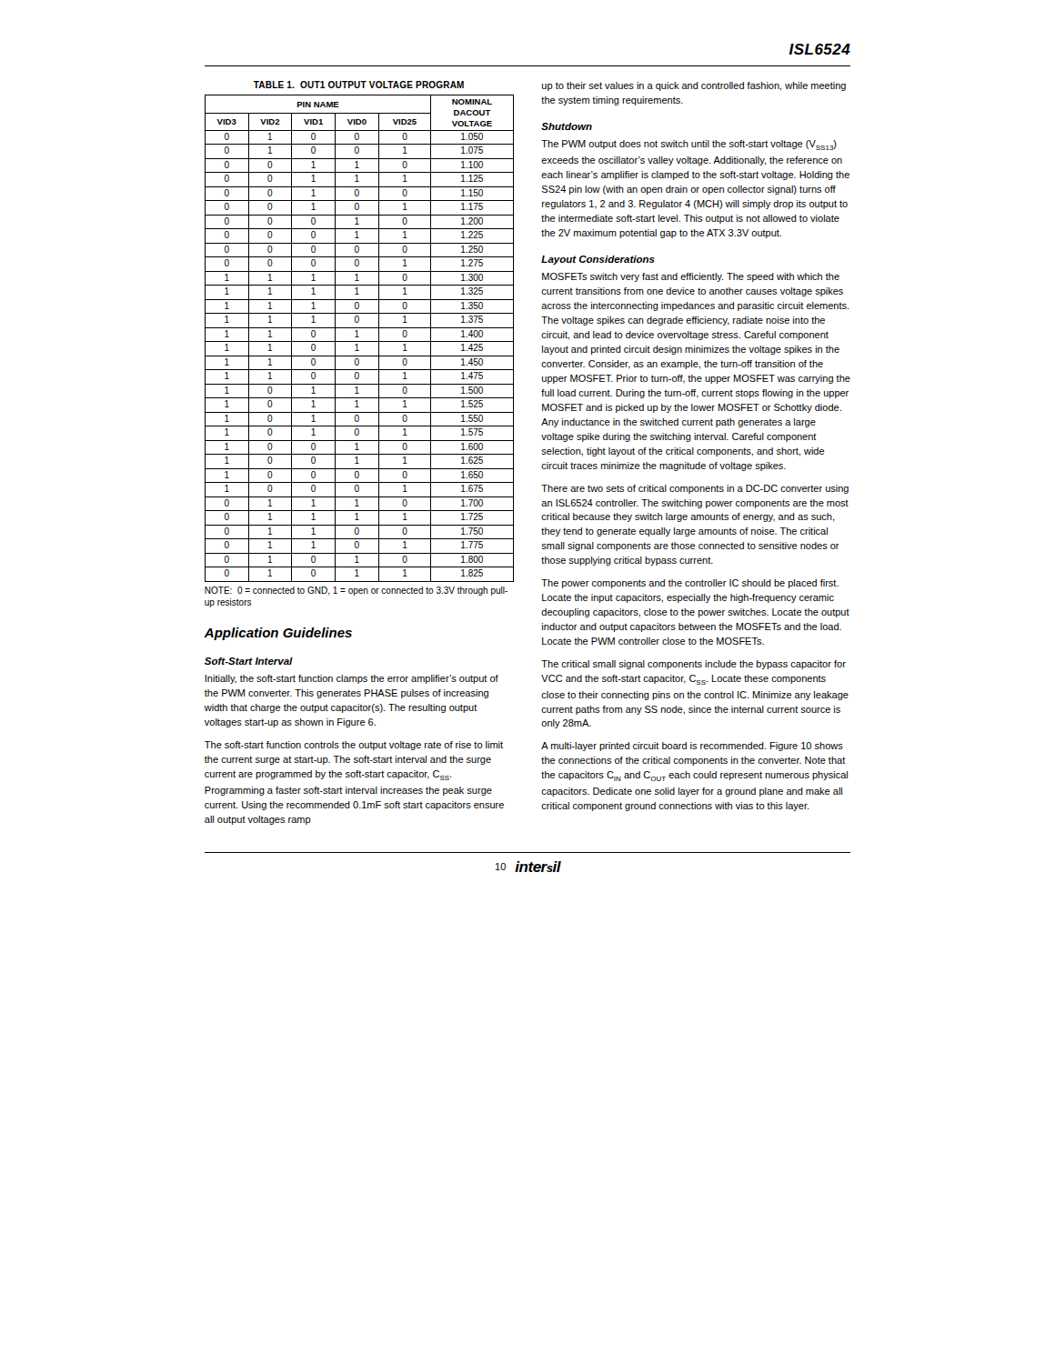ISL6524
TABLE 1. OUT1 OUTPUT VOLTAGE PROGRAM
| PIN NAME | NOMINAL DACOUT VOLTAGE |
| --- | --- |
| VID3 | VID2 | VID1 | VID0 | VID25 |
| 0 | 1 | 0 | 0 | 0 | 1.050 |
| 0 | 1 | 0 | 0 | 1 | 1.075 |
| 0 | 0 | 1 | 1 | 0 | 1.100 |
| 0 | 0 | 1 | 1 | 1 | 1.125 |
| 0 | 0 | 1 | 0 | 0 | 1.150 |
| 0 | 0 | 1 | 0 | 1 | 1.175 |
| 0 | 0 | 0 | 1 | 0 | 1.200 |
| 0 | 0 | 0 | 1 | 1 | 1.225 |
| 0 | 0 | 0 | 0 | 0 | 1.250 |
| 0 | 0 | 0 | 0 | 1 | 1.275 |
| 1 | 1 | 1 | 1 | 0 | 1.300 |
| 1 | 1 | 1 | 1 | 1 | 1.325 |
| 1 | 1 | 1 | 0 | 0 | 1.350 |
| 1 | 1 | 1 | 0 | 1 | 1.375 |
| 1 | 1 | 0 | 1 | 0 | 1.400 |
| 1 | 1 | 0 | 1 | 1 | 1.425 |
| 1 | 1 | 0 | 0 | 0 | 1.450 |
| 1 | 1 | 0 | 0 | 1 | 1.475 |
| 1 | 0 | 1 | 1 | 0 | 1.500 |
| 1 | 0 | 1 | 1 | 1 | 1.525 |
| 1 | 0 | 1 | 0 | 0 | 1.550 |
| 1 | 0 | 1 | 0 | 1 | 1.575 |
| 1 | 0 | 0 | 1 | 0 | 1.600 |
| 1 | 0 | 0 | 1 | 1 | 1.625 |
| 1 | 0 | 0 | 0 | 0 | 1.650 |
| 1 | 0 | 0 | 0 | 1 | 1.675 |
| 0 | 1 | 1 | 1 | 0 | 1.700 |
| 0 | 1 | 1 | 1 | 1 | 1.725 |
| 0 | 1 | 1 | 0 | 0 | 1.750 |
| 0 | 1 | 1 | 0 | 1 | 1.775 |
| 0 | 1 | 0 | 1 | 0 | 1.800 |
| 0 | 1 | 0 | 1 | 1 | 1.825 |
NOTE: 0 = connected to GND, 1 = open or connected to 3.3V through pull-up resistors
Application Guidelines
Soft-Start Interval
Initially, the soft-start function clamps the error amplifier’s output of the PWM converter. This generates PHASE pulses of increasing width that charge the output capacitor(s). The resulting output voltages start-up as shown in Figure 6.
The soft-start function controls the output voltage rate of rise to limit the current surge at start-up. The soft-start interval and the surge current are programmed by the soft-start capacitor, CSS. Programming a faster soft-start interval increases the peak surge current. Using the recommended 0.1mF soft start capacitors ensure all output voltages ramp
up to their set values in a quick and controlled fashion, while meeting the system timing requirements.
Shutdown
The PWM output does not switch until the soft-start voltage (VSS13) exceeds the oscillator’s valley voltage. Additionally, the reference on each linear’s amplifier is clamped to the soft-start voltage. Holding the SS24 pin low (with an open drain or open collector signal) turns off regulators 1, 2 and 3. Regulator 4 (MCH) will simply drop its output to the intermediate soft-start level. This output is not allowed to violate the 2V maximum potential gap to the ATX 3.3V output.
Layout Considerations
MOSFETs switch very fast and efficiently. The speed with which the current transitions from one device to another causes voltage spikes across the interconnecting impedances and parasitic circuit elements. The voltage spikes can degrade efficiency, radiate noise into the circuit, and lead to device overvoltage stress. Careful component layout and printed circuit design minimizes the voltage spikes in the converter. Consider, as an example, the turn-off transition of the upper MOSFET. Prior to turn-off, the upper MOSFET was carrying the full load current. During the turn-off, current stops flowing in the upper MOSFET and is picked up by the lower MOSFET or Schottky diode. Any inductance in the switched current path generates a large voltage spike during the switching interval. Careful component selection, tight layout of the critical components, and short, wide circuit traces minimize the magnitude of voltage spikes.
There are two sets of critical components in a DC-DC converter using an ISL6524 controller. The switching power components are the most critical because they switch large amounts of energy, and as such, they tend to generate equally large amounts of noise. The critical small signal components are those connected to sensitive nodes or those supplying critical bypass current.
The power components and the controller IC should be placed first. Locate the input capacitors, especially the high-frequency ceramic decoupling capacitors, close to the power switches. Locate the output inductor and output capacitors between the MOSFETs and the load. Locate the PWM controller close to the MOSFETs.
The critical small signal components include the bypass capacitor for VCC and the soft-start capacitor, CSS. Locate these components close to their connecting pins on the control IC. Minimize any leakage current paths from any SS node, since the internal current source is only 28mA.
A multi-layer printed circuit board is recommended. Figure 10 shows the connections of the critical components in the converter. Note that the capacitors CIN and COUT each could represent numerous physical capacitors. Dedicate one solid layer for a ground plane and make all critical component ground connections with vias to this layer.
10 intersil